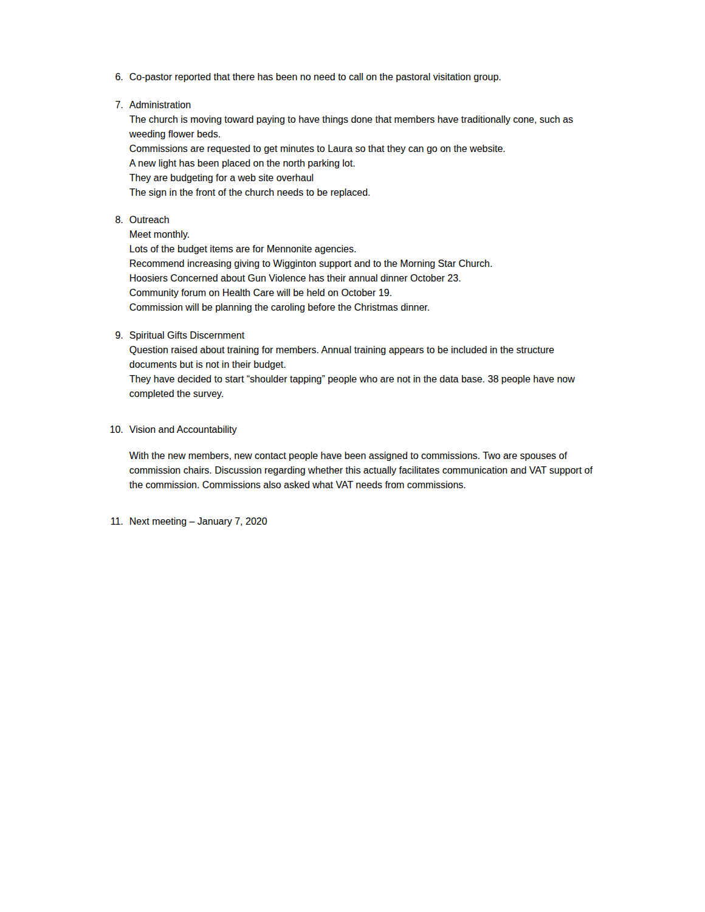Co-pastor reported that there has been no need to call on the pastoral visitation group.
Administration
The church is moving toward paying to have things done that members have traditionally cone, such as weeding flower beds.
Commissions are requested to get minutes to Laura so that they can go on the website.
A new light has been placed on the north parking lot.
They are budgeting for a web site overhaul
The sign in the front of the church needs to be replaced.
Outreach
Meet monthly.
Lots of the budget items are for Mennonite agencies.
Recommend increasing giving to Wigginton support and to the Morning Star Church.
Hoosiers Concerned about Gun Violence has their annual dinner October 23.
Community forum on Health Care will be held on October 19.
Commission will be planning the caroling before the Christmas dinner.
Spiritual Gifts Discernment
Question raised about training for members. Annual training appears to be included in the structure documents but is not in their budget.
They have decided to start “shoulder tapping” people who are not in the data base. 38 people have now completed the survey.
Vision and Accountability
With the new members, new contact people have been assigned to commissions. Two are spouses of commission chairs. Discussion regarding whether this actually facilitates communication and VAT support of the commission. Commissions also asked what VAT needs from commissions.
Next meeting – January 7, 2020